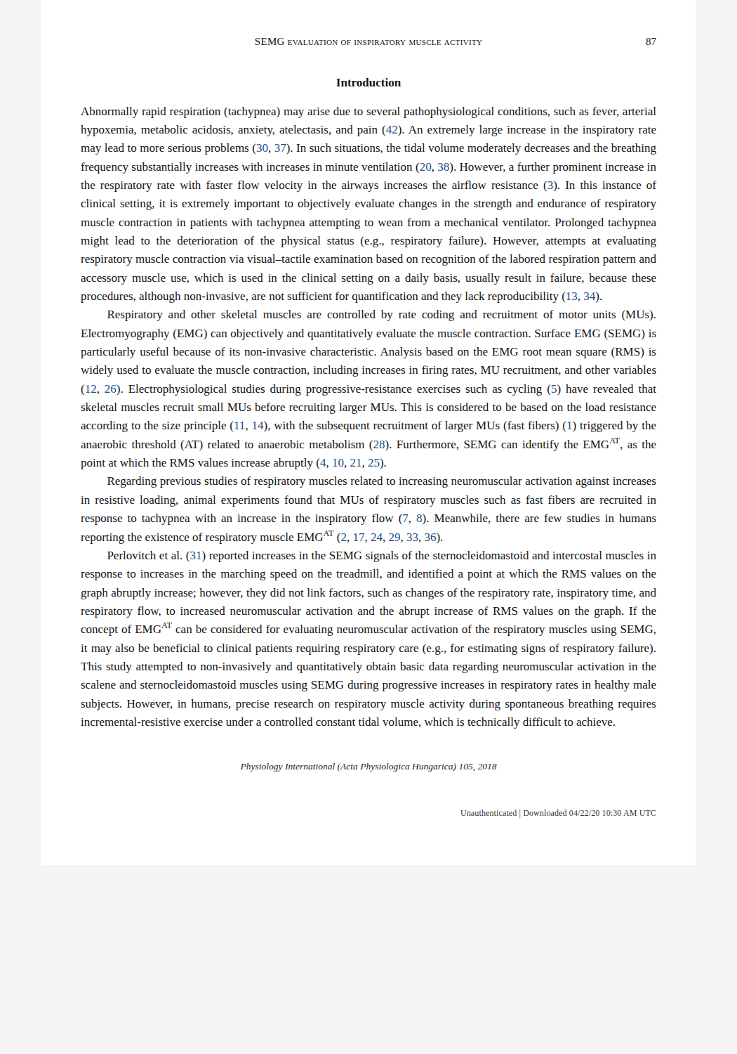SEMG evaluation of inspiratory muscle activity 87
Introduction
Abnormally rapid respiration (tachypnea) may arise due to several pathophysiological conditions, such as fever, arterial hypoxemia, metabolic acidosis, anxiety, atelectasis, and pain (42). An extremely large increase in the inspiratory rate may lead to more serious problems (30, 37). In such situations, the tidal volume moderately decreases and the breathing frequency substantially increases with increases in minute ventilation (20, 38). However, a further prominent increase in the respiratory rate with faster flow velocity in the airways increases the airflow resistance (3). In this instance of clinical setting, it is extremely important to objectively evaluate changes in the strength and endurance of respiratory muscle contraction in patients with tachypnea attempting to wean from a mechanical ventilator. Prolonged tachypnea might lead to the deterioration of the physical status (e.g., respiratory failure). However, attempts at evaluating respiratory muscle contraction via visual–tactile examination based on recognition of the labored respiration pattern and accessory muscle use, which is used in the clinical setting on a daily basis, usually result in failure, because these procedures, although non-invasive, are not sufficient for quantification and they lack reproducibility (13, 34).
Respiratory and other skeletal muscles are controlled by rate coding and recruitment of motor units (MUs). Electromyography (EMG) can objectively and quantitatively evaluate the muscle contraction. Surface EMG (SEMG) is particularly useful because of its non-invasive characteristic. Analysis based on the EMG root mean square (RMS) is widely used to evaluate the muscle contraction, including increases in firing rates, MU recruitment, and other variables (12, 26). Electrophysiological studies during progressive-resistance exercises such as cycling (5) have revealed that skeletal muscles recruit small MUs before recruiting larger MUs. This is considered to be based on the load resistance according to the size principle (11, 14), with the subsequent recruitment of larger MUs (fast fibers) (1) triggered by the anaerobic threshold (AT) related to anaerobic metabolism (28). Furthermore, SEMG can identify the EMGAT, as the point at which the RMS values increase abruptly (4, 10, 21, 25).
Regarding previous studies of respiratory muscles related to increasing neuromuscular activation against increases in resistive loading, animal experiments found that MUs of respiratory muscles such as fast fibers are recruited in response to tachypnea with an increase in the inspiratory flow (7, 8). Meanwhile, there are few studies in humans reporting the existence of respiratory muscle EMGAT (2, 17, 24, 29, 33, 36).
Perlovitch et al. (31) reported increases in the SEMG signals of the sternocleidomastoid and intercostal muscles in response to increases in the marching speed on the treadmill, and identified a point at which the RMS values on the graph abruptly increase; however, they did not link factors, such as changes of the respiratory rate, inspiratory time, and respiratory flow, to increased neuromuscular activation and the abrupt increase of RMS values on the graph. If the concept of EMGAT can be considered for evaluating neuromuscular activation of the respiratory muscles using SEMG, it may also be beneficial to clinical patients requiring respiratory care (e.g., for estimating signs of respiratory failure). This study attempted to non-invasively and quantitatively obtain basic data regarding neuromuscular activation in the scalene and sternocleidomastoid muscles using SEMG during progressive increases in respiratory rates in healthy male subjects. However, in humans, precise research on respiratory muscle activity during spontaneous breathing requires incremental-resistive exercise under a controlled constant tidal volume, which is technically difficult to achieve.
Physiology International (Acta Physiologica Hungarica) 105, 2018
Unauthenticated | Downloaded 04/22/20 10:30 AM UTC